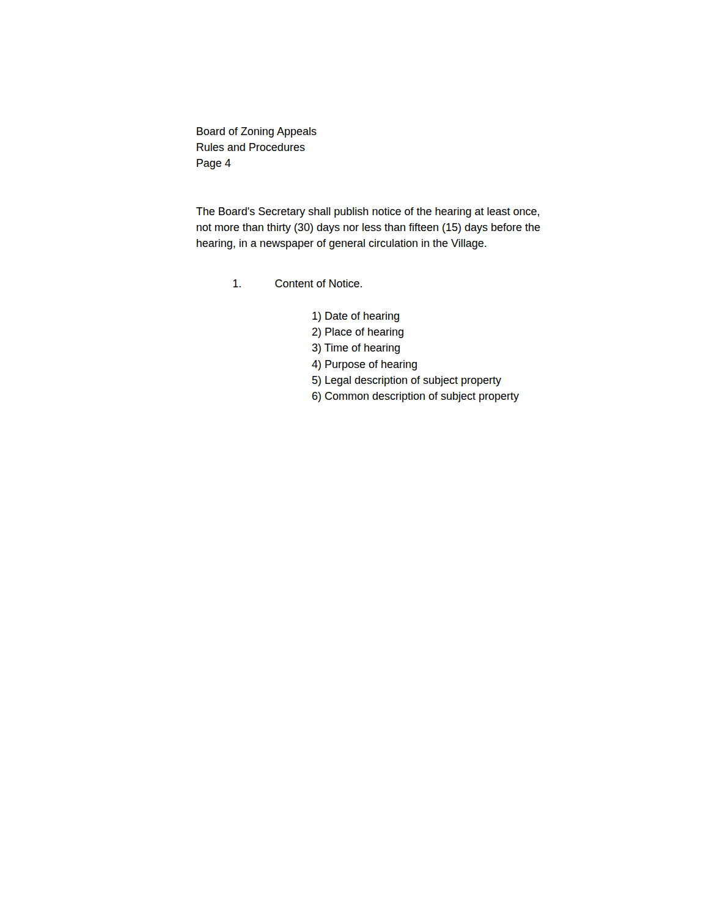Board of Zoning Appeals
Rules and Procedures
Page 4
The Board's Secretary shall publish notice of the hearing at least once, not more than thirty (30) days nor less than fifteen (15) days before the hearing, in a newspaper of general circulation in the Village.
1. Content of Notice.
1) Date of hearing
2) Place of hearing
3) Time of hearing
4) Purpose of hearing
5) Legal description of subject property
6) Common description of subject property